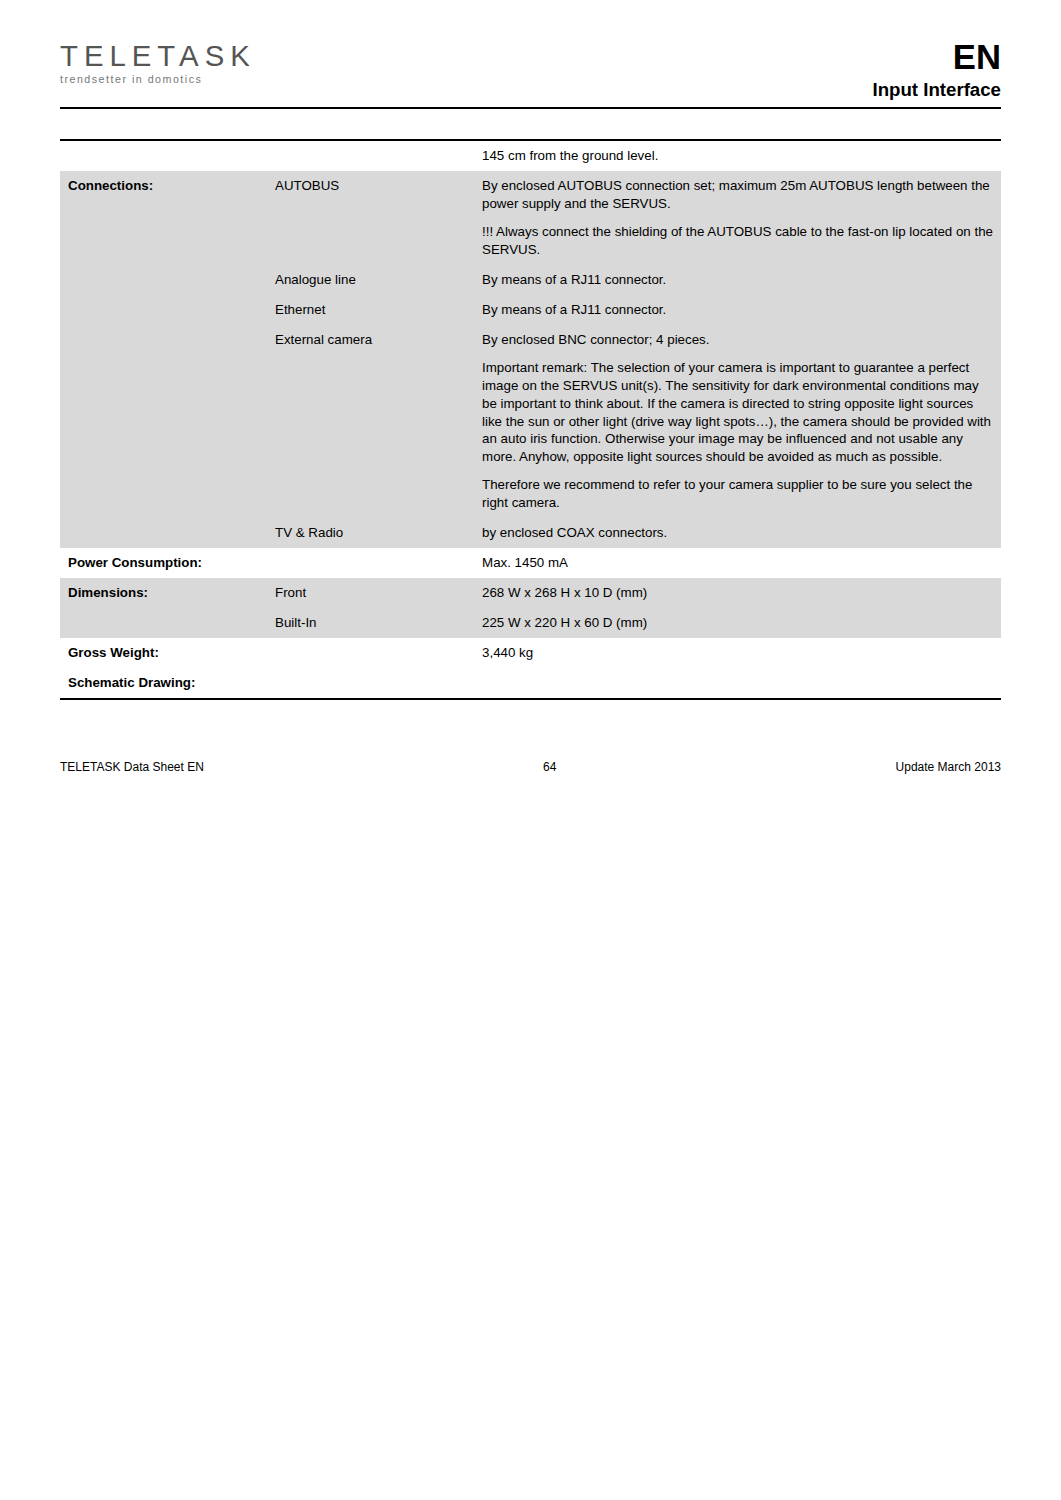TELETASK
trendsetter in domotics
EN
Input Interface
| | | 145 cm from the ground level. |
| Connections: | AUTOBUS | By enclosed AUTOBUS connection set; maximum 25m AUTOBUS length between the power supply and the SERVUS. !!! Always connect the shielding of the AUTOBUS cable to the fast-on lip located on the SERVUS. |
| | Analogue line | By means of a RJ11 connector. |
| | Ethernet | By means of a RJ11 connector. |
| | External camera | By enclosed BNC connector; 4 pieces. Important remark: The selection of your camera is important to guarantee a perfect image on the SERVUS unit(s). The sensitivity for dark environmental conditions may be important to think about. If the camera is directed to string opposite light sources like the sun or other light (drive way light spots…), the camera should be provided with an auto iris function. Otherwise your image may be influenced and not usable any more. Anyhow, opposite light sources should be avoided as much as possible. Therefore we recommend to refer to your camera supplier to be sure you select the right camera. |
| | TV & Radio | by enclosed COAX connectors. |
| Power Consumption: | | Max. 1450 mA |
| Dimensions: | Front | 268 W x 268 H x 10 D (mm) |
| | Built-In | 225 W x 220 H x 60 D (mm) |
| Gross Weight: | | 3,440 kg |
| Schematic Drawing: | | |
TELETASK Data Sheet EN
64
Update March 2013